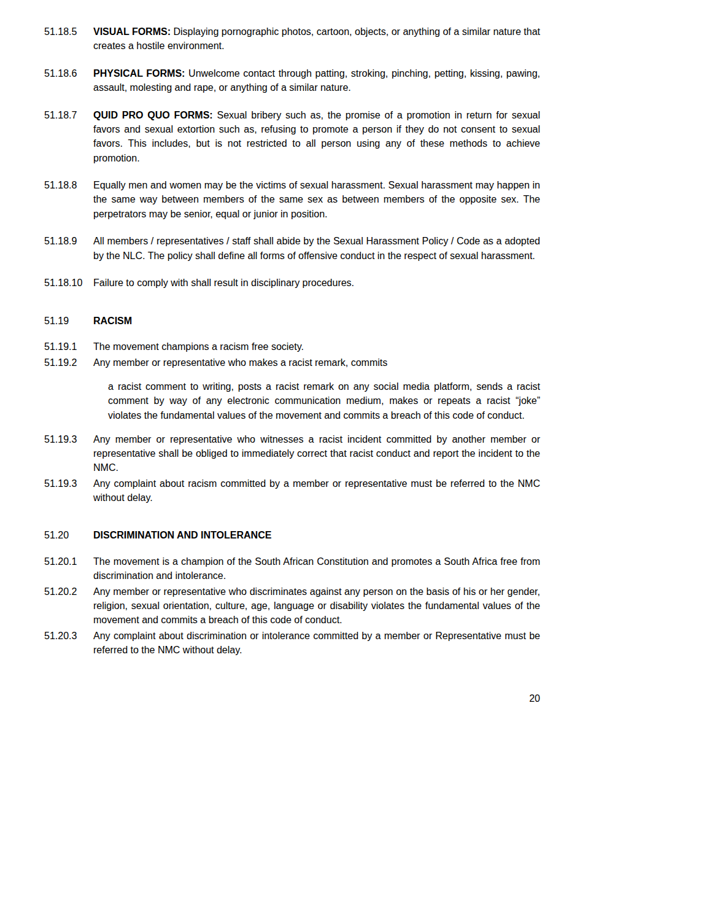51.18.5
VISUAL FORMS: Displaying pornographic photos, cartoon, objects, or anything of a similar nature that creates a hostile environment.
51.18.6
PHYSICAL FORMS: Unwelcome contact through patting, stroking, pinching, petting, kissing, pawing, assault, molesting and rape, or anything of a similar nature.
51.18.7
QUID PRO QUO FORMS: Sexual bribery such as, the promise of a promotion in return for sexual favors and sexual extortion such as, refusing to promote a person if they do not consent to sexual favors. This includes, but is not restricted to all person using any of these methods to achieve promotion.
51.18.8
Equally men and women may be the victims of sexual harassment. Sexual harassment may happen in the same way between members of the same sex as between members of the opposite sex. The perpetrators may be senior, equal or junior in position.
51.18.9
All members / representatives / staff shall abide by the Sexual Harassment Policy / Code as a adopted by the NLC. The policy shall define all forms of offensive conduct in the respect of sexual harassment.
51.18.10
Failure to comply with shall result in disciplinary procedures.
51.19 RACISM
51.19.1
The movement champions a racism free society.
51.19.2
Any member or representative who makes a racist remark, commits
a racist comment to writing, posts a racist remark on any social media platform, sends a racist comment by way of any electronic communication medium, makes or repeats a racist “joke” violates the fundamental values of the movement and commits a breach of this code of conduct.
51.19.3
Any member or representative who witnesses a racist incident committed by another member or representative shall be obliged to immediately correct that racist conduct and report the incident to the NMC.
51.19.3
Any complaint about racism committed by a member or representative must be referred to the NMC without delay.
51.20 DISCRIMINATION AND INTOLERANCE
51.20.1
The movement is a champion of the South African Constitution and promotes a South Africa free from discrimination and intolerance.
51.20.2
Any member or representative who discriminates against any person on the basis of his or her gender, religion, sexual orientation, culture, age, language or disability violates the fundamental values of the movement and commits a breach of this code of conduct.
51.20.3
Any complaint about discrimination or intolerance committed by a member or Representative must be referred to the NMC without delay.
20